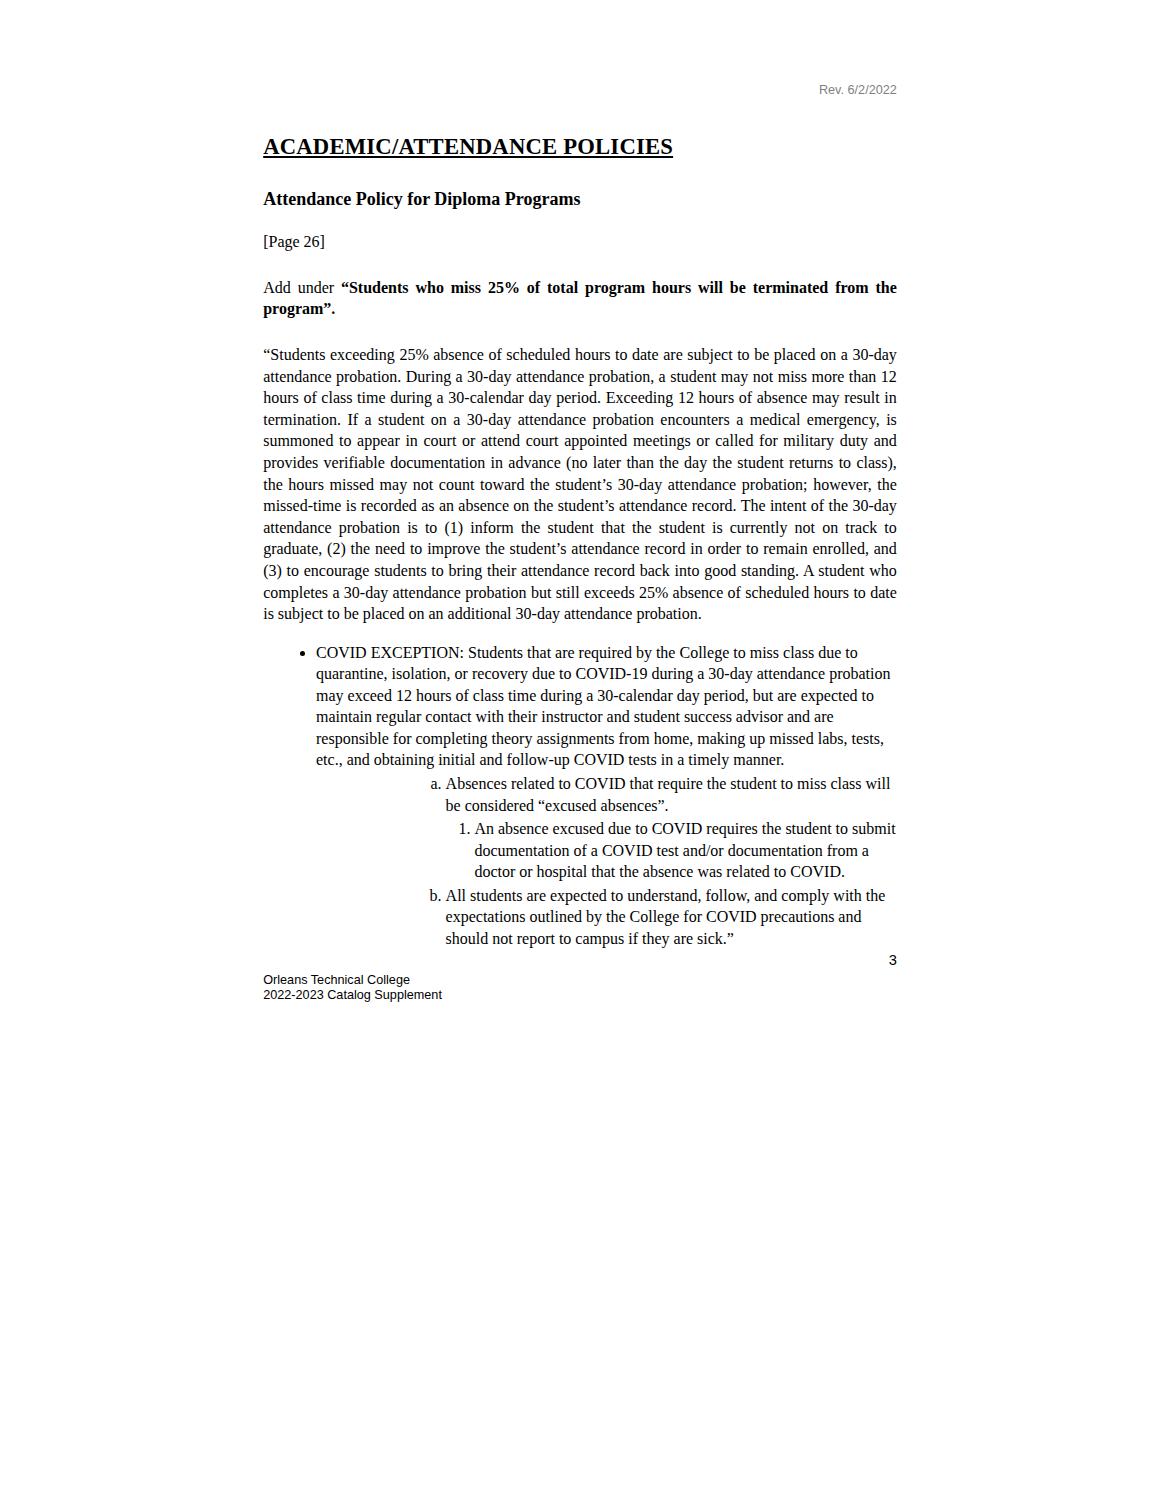Rev. 6/2/2022
ACADEMIC/ATTENDANCE POLICIES
Attendance Policy for Diploma Programs
[Page 26]
Add under “Students who miss 25% of total program hours will be terminated from the program”.
“Students exceeding 25% absence of scheduled hours to date are subject to be placed on a 30-day attendance probation. During a 30-day attendance probation, a student may not miss more than 12 hours of class time during a 30-calendar day period. Exceeding 12 hours of absence may result in termination. If a student on a 30-day attendance probation encounters a medical emergency, is summoned to appear in court or attend court appointed meetings or called for military duty and provides verifiable documentation in advance (no later than the day the student returns to class), the hours missed may not count toward the student’s 30-day attendance probation; however, the missed-time is recorded as an absence on the student’s attendance record. The intent of the 30-day attendance probation is to (1) inform the student that the student is currently not on track to graduate, (2) the need to improve the student’s attendance record in order to remain enrolled, and (3) to encourage students to bring their attendance record back into good standing. A student who completes a 30-day attendance probation but still exceeds 25% absence of scheduled hours to date is subject to be placed on an additional 30-day attendance probation.
COVID EXCEPTION: Students that are required by the College to miss class due to quarantine, isolation, or recovery due to COVID-19 during a 30-day attendance probation may exceed 12 hours of class time during a 30-calendar day period, but are expected to maintain regular contact with their instructor and student success advisor and are responsible for completing theory assignments from home, making up missed labs, tests, etc., and obtaining initial and follow-up COVID tests in a timely manner.
Absences related to COVID that require the student to miss class will be considered “excused absences”.
An absence excused due to COVID requires the student to submit documentation of a COVID test and/or documentation from a doctor or hospital that the absence was related to COVID.
All students are expected to understand, follow, and comply with the expectations outlined by the College for COVID precautions and should not report to campus if they are sick.”
3
Orleans Technical College
2022-2023 Catalog Supplement